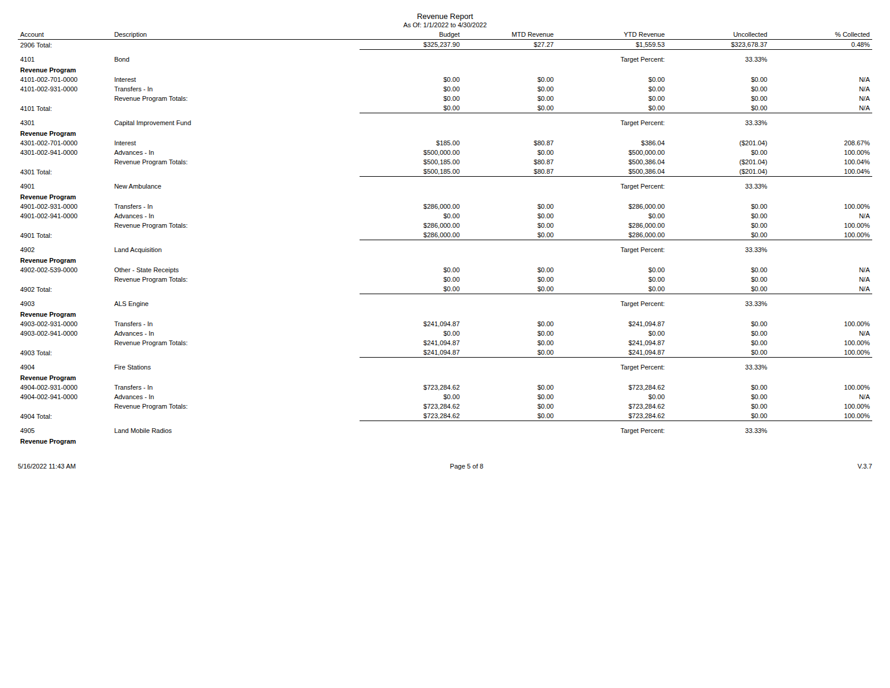Revenue Report
As Of: 1/1/2022 to 4/30/2022
| Account | Description | Budget | MTD Revenue | YTD Revenue | Uncollected | % Collected |
| --- | --- | --- | --- | --- | --- | --- |
| 2906 Total: | | $325,237.90 | $27.27 | $1,559.53 | $323,678.37 | 0.48% |
| 4101 | Bond | | | Target Percent: | 33.33% | |
| Revenue Program |
| 4101-002-701-0000 | Interest | $0.00 | $0.00 | $0.00 | $0.00 | N/A |
| 4101-002-931-0000 | Transfers - In | $0.00 | $0.00 | $0.00 | $0.00 | N/A |
| | Revenue Program Totals: | $0.00 | $0.00 | $0.00 | $0.00 | N/A |
| 4101 Total: | | $0.00 | $0.00 | $0.00 | $0.00 | N/A |
| 4301 | Capital Improvement Fund | | | Target Percent: | 33.33% | |
| Revenue Program |
| 4301-002-701-0000 | Interest | $185.00 | $80.87 | $386.04 | ($201.04) | 208.67% |
| 4301-002-941-0000 | Advances - In | $500,000.00 | $0.00 | $500,000.00 | $0.00 | 100.00% |
| | Revenue Program Totals: | $500,185.00 | $80.87 | $500,386.04 | ($201.04) | 100.04% |
| 4301 Total: | | $500,185.00 | $80.87 | $500,386.04 | ($201.04) | 100.04% |
| 4901 | New Ambulance | | | Target Percent: | 33.33% | |
| Revenue Program |
| 4901-002-931-0000 | Transfers - In | $286,000.00 | $0.00 | $286,000.00 | $0.00 | 100.00% |
| 4901-002-941-0000 | Advances - In | $0.00 | $0.00 | $0.00 | $0.00 | N/A |
| | Revenue Program Totals: | $286,000.00 | $0.00 | $286,000.00 | $0.00 | 100.00% |
| 4901 Total: | | $286,000.00 | $0.00 | $286,000.00 | $0.00 | 100.00% |
| 4902 | Land Acquisition | | | Target Percent: | 33.33% | |
| Revenue Program |
| 4902-002-539-0000 | Other - State Receipts | $0.00 | $0.00 | $0.00 | $0.00 | N/A |
| | Revenue Program Totals: | $0.00 | $0.00 | $0.00 | $0.00 | N/A |
| 4902 Total: | | $0.00 | $0.00 | $0.00 | $0.00 | N/A |
| 4903 | ALS Engine | | | Target Percent: | 33.33% | |
| Revenue Program |
| 4903-002-931-0000 | Transfers - In | $241,094.87 | $0.00 | $241,094.87 | $0.00 | 100.00% |
| 4903-002-941-0000 | Advances - In | $0.00 | $0.00 | $0.00 | $0.00 | N/A |
| | Revenue Program Totals: | $241,094.87 | $0.00 | $241,094.87 | $0.00 | 100.00% |
| 4903 Total: | | $241,094.87 | $0.00 | $241,094.87 | $0.00 | 100.00% |
| 4904 | Fire Stations | | | Target Percent: | 33.33% | |
| Revenue Program |
| 4904-002-931-0000 | Transfers - In | $723,284.62 | $0.00 | $723,284.62 | $0.00 | 100.00% |
| 4904-002-941-0000 | Advances - In | $0.00 | $0.00 | $0.00 | $0.00 | N/A |
| | Revenue Program Totals: | $723,284.62 | $0.00 | $723,284.62 | $0.00 | 100.00% |
| 4904 Total: | | $723,284.62 | $0.00 | $723,284.62 | $0.00 | 100.00% |
| 4905 | Land Mobile Radios | | | Target Percent: | 33.33% | |
| Revenue Program |
5/16/2022 11:43 AM
Page 5 of 8
V.3.7